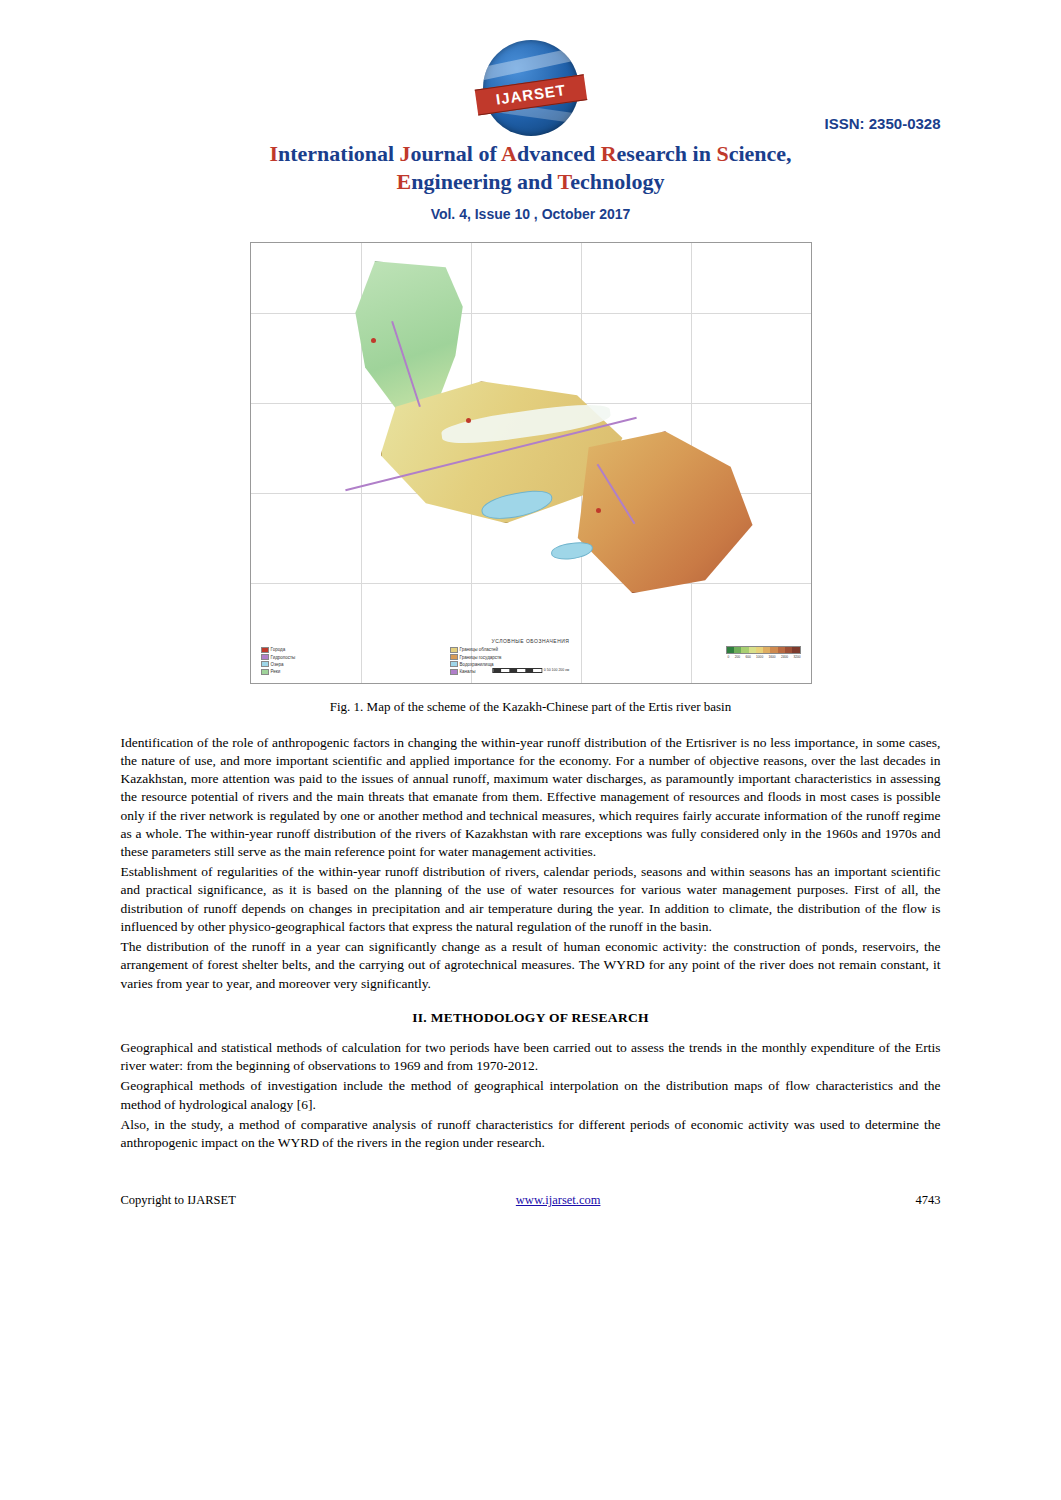IJARSET
ISSN: 2350-0328
International Journal of Advanced Research in Science,
Engineering and Technology
Vol. 4, Issue 10 , October 2017
УСЛОВНЫЕ ОБОЗНАЧЕНИЯ
Города
Гидропосты
Озера
Реки
Границы областей
Границы государств
Водохранилища
Каналы
02006001000160024003200
0 50 100 200 км
Fig. 1. Map of the scheme of the Kazakh-Chinese part of the Ertis river basin
Identification of the role of anthropogenic factors in changing the within-year runoff distribution of the Ertisriver is no less importance, in some cases, the nature of use, and more important scientific and applied importance for the economy. For a number of objective reasons, over the last decades in Kazakhstan, more attention was paid to the issues of annual runoff, maximum water discharges, as paramountly important characteristics in assessing the resource potential of rivers and the main threats that emanate from them. Effective management of resources and floods in most cases is possible only if the river network is regulated by one or another method and technical measures, which requires fairly accurate information of the runoff regime as a whole. The within-year runoff distribution of the rivers of Kazakhstan with rare exceptions was fully considered only in the 1960s and 1970s and these parameters still serve as the main reference point for water management activities.
Establishment of regularities of the within-year runoff distribution of rivers, calendar periods, seasons and within seasons has an important scientific and practical significance, as it is based on the planning of the use of water resources for various water management purposes. First of all, the distribution of runoff depends on changes in precipitation and air temperature during the year. In addition to climate, the distribution of the flow is influenced by other physico-geographical factors that express the natural regulation of the runoff in the basin.
The distribution of the runoff in a year can significantly change as a result of human economic activity: the construction of ponds, reservoirs, the arrangement of forest shelter belts, and the carrying out of agrotechnical measures. The WYRD for any point of the river does not remain constant, it varies from year to year, and moreover very significantly.
II. METHODOLOGY OF RESEARCH
Geographical and statistical methods of calculation for two periods have been carried out to assess the trends in the monthly expenditure of the Ertis river water: from the beginning of observations to 1969 and from 1970-2012.
Geographical methods of investigation include the method of geographical interpolation on the distribution maps of flow characteristics and the method of hydrological analogy [6].
Also, in the study, a method of comparative analysis of runoff characteristics for different periods of economic activity was used to determine the anthropogenic impact on the WYRD of the rivers in the region under research.
Copyright to IJARSET
www.ijarset.com
4743